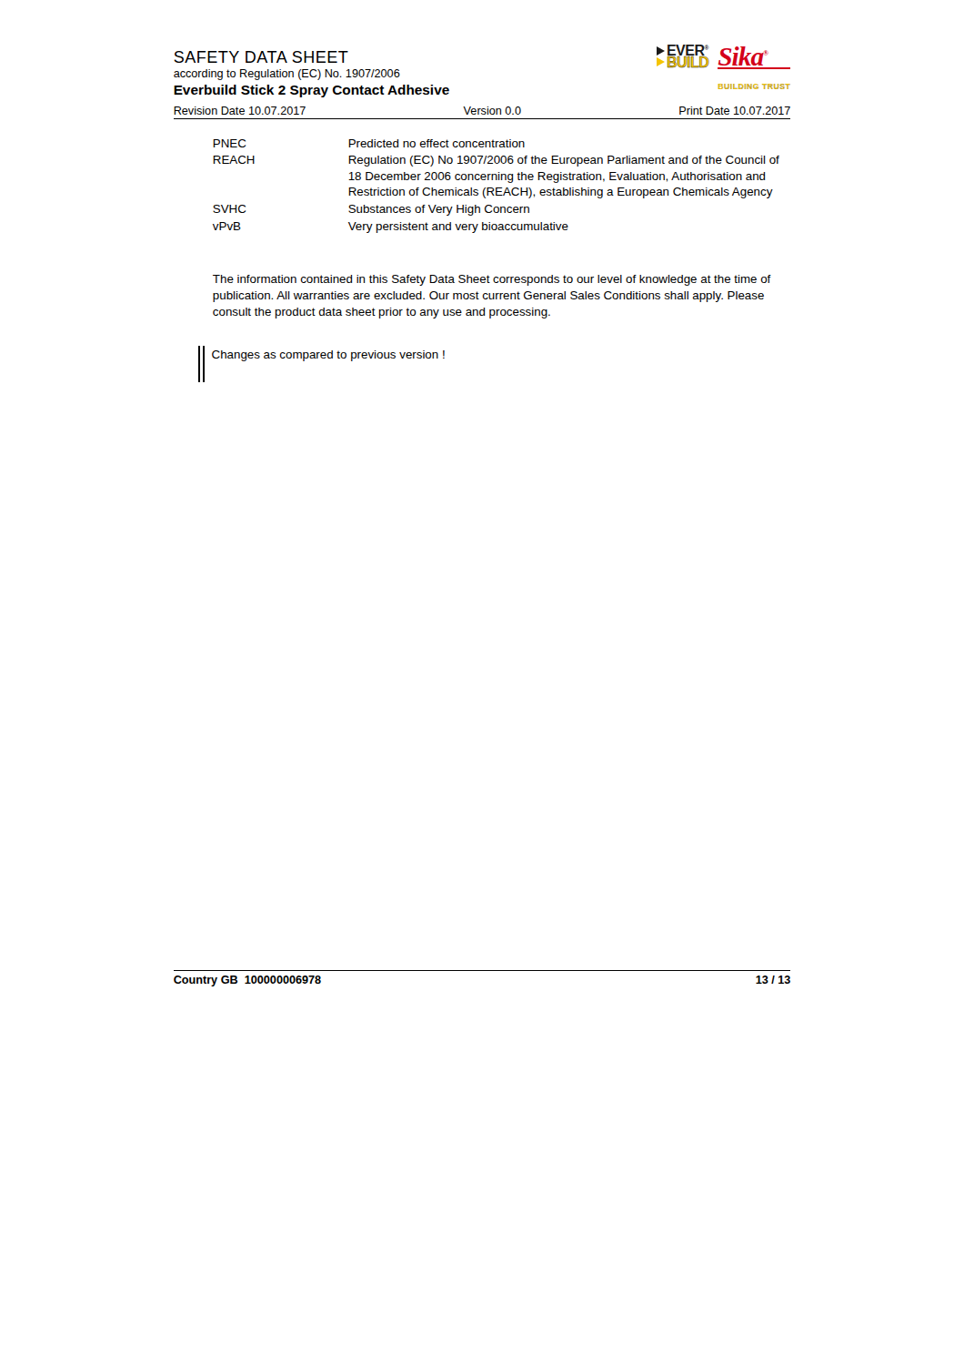EVER® BUILD
Sika®
BUILDING TRUST
SAFETY DATA SHEET
according to Regulation (EC) No. 1907/2006
Everbuild Stick 2 Spray Contact Adhesive
Revision Date 10.07.2017 Version 0.0 Print Date 10.07.2017
| PNEC | Predicted no effect concentration |
| REACH | Regulation (EC) No 1907/2006 of the European Parliament and of the Council of 18 December 2006 concerning the Registration, Evaluation, Authorisation and Restriction of Chemicals (REACH), establishing a European Chemicals Agency |
| SVHC | Substances of Very High Concern |
| vPvB | Very persistent and very bioaccumulative |
The information contained in this Safety Data Sheet corresponds to our level of knowledge at the time of publication. All warranties are excluded. Our most current General Sales Conditions shall apply. Please consult the product data sheet prior to any use and processing.
Changes as compared to previous version !
Country GB 100000006978 13 / 13